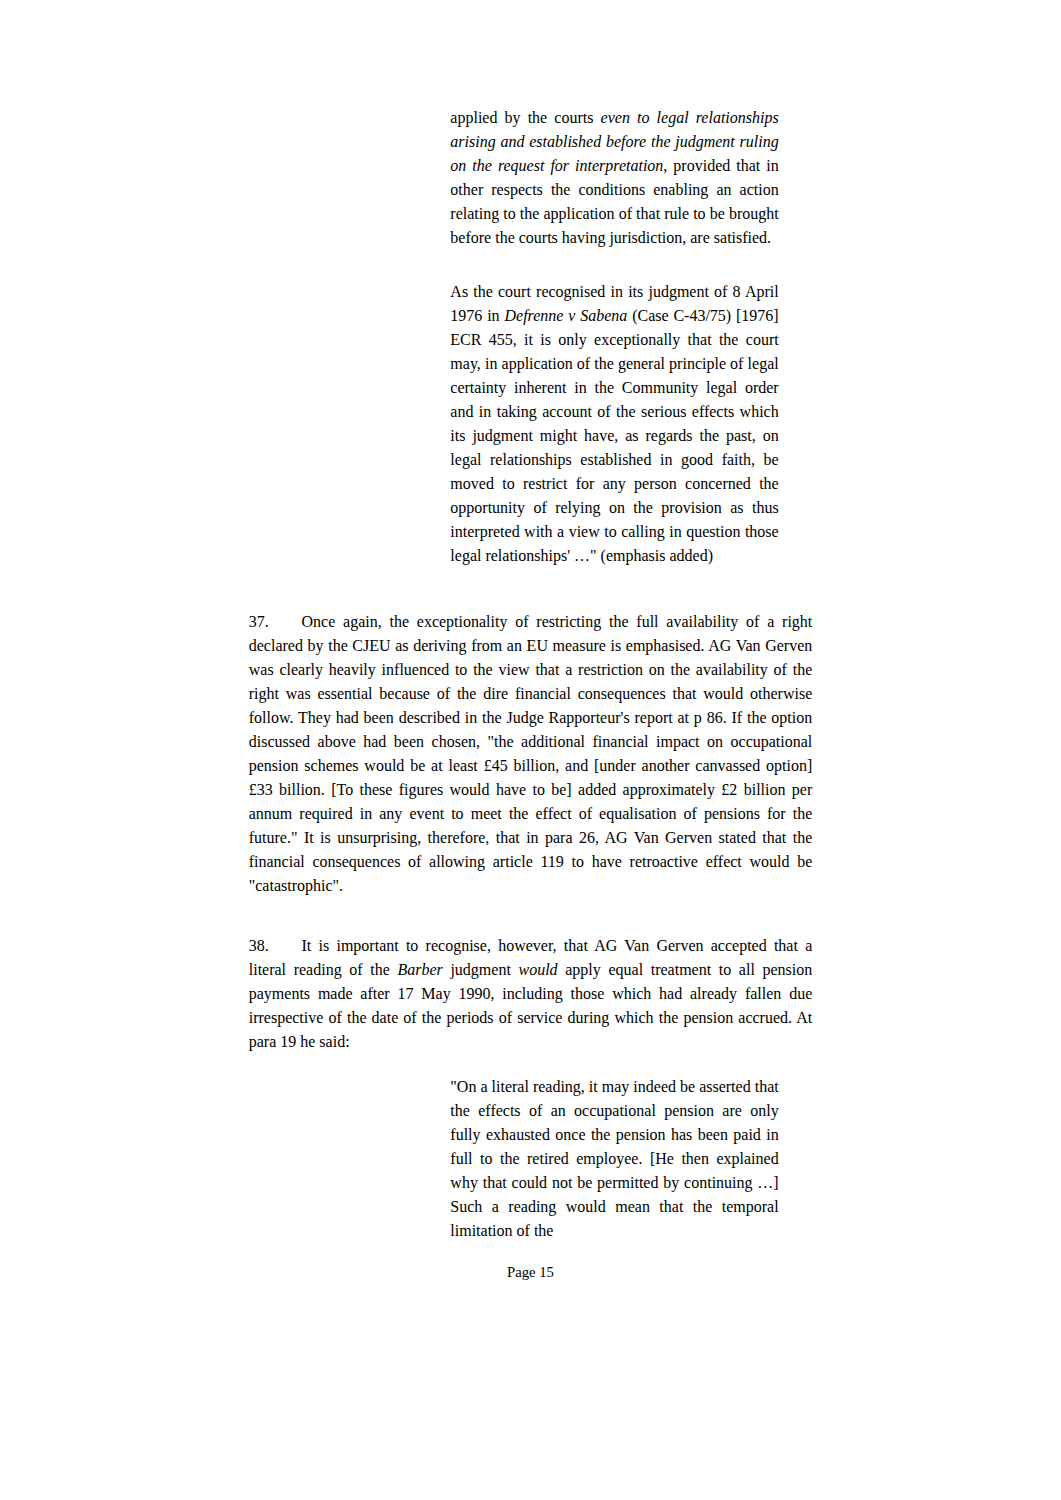applied by the courts even to legal relationships arising and established before the judgment ruling on the request for interpretation, provided that in other respects the conditions enabling an action relating to the application of that rule to be brought before the courts having jurisdiction, are satisfied.
As the court recognised in its judgment of 8 April 1976 in Defrenne v Sabena (Case C-43/75) [1976] ECR 455, it is only exceptionally that the court may, in application of the general principle of legal certainty inherent in the Community legal order and in taking account of the serious effects which its judgment might have, as regards the past, on legal relationships established in good faith, be moved to restrict for any person concerned the opportunity of relying on the provision as thus interpreted with a view to calling in question those legal relationships' …" (emphasis added)
37. Once again, the exceptionality of restricting the full availability of a right declared by the CJEU as deriving from an EU measure is emphasised. AG Van Gerven was clearly heavily influenced to the view that a restriction on the availability of the right was essential because of the dire financial consequences that would otherwise follow. They had been described in the Judge Rapporteur's report at p 86. If the option discussed above had been chosen, "the additional financial impact on occupational pension schemes would be at least £45 billion, and [under another canvassed option] £33 billion. [To these figures would have to be] added approximately £2 billion per annum required in any event to meet the effect of equalisation of pensions for the future." It is unsurprising, therefore, that in para 26, AG Van Gerven stated that the financial consequences of allowing article 119 to have retroactive effect would be "catastrophic".
38. It is important to recognise, however, that AG Van Gerven accepted that a literal reading of the Barber judgment would apply equal treatment to all pension payments made after 17 May 1990, including those which had already fallen due irrespective of the date of the periods of service during which the pension accrued. At para 19 he said:
"On a literal reading, it may indeed be asserted that the effects of an occupational pension are only fully exhausted once the pension has been paid in full to the retired employee. [He then explained why that could not be permitted by continuing …] Such a reading would mean that the temporal limitation of the
Page 15